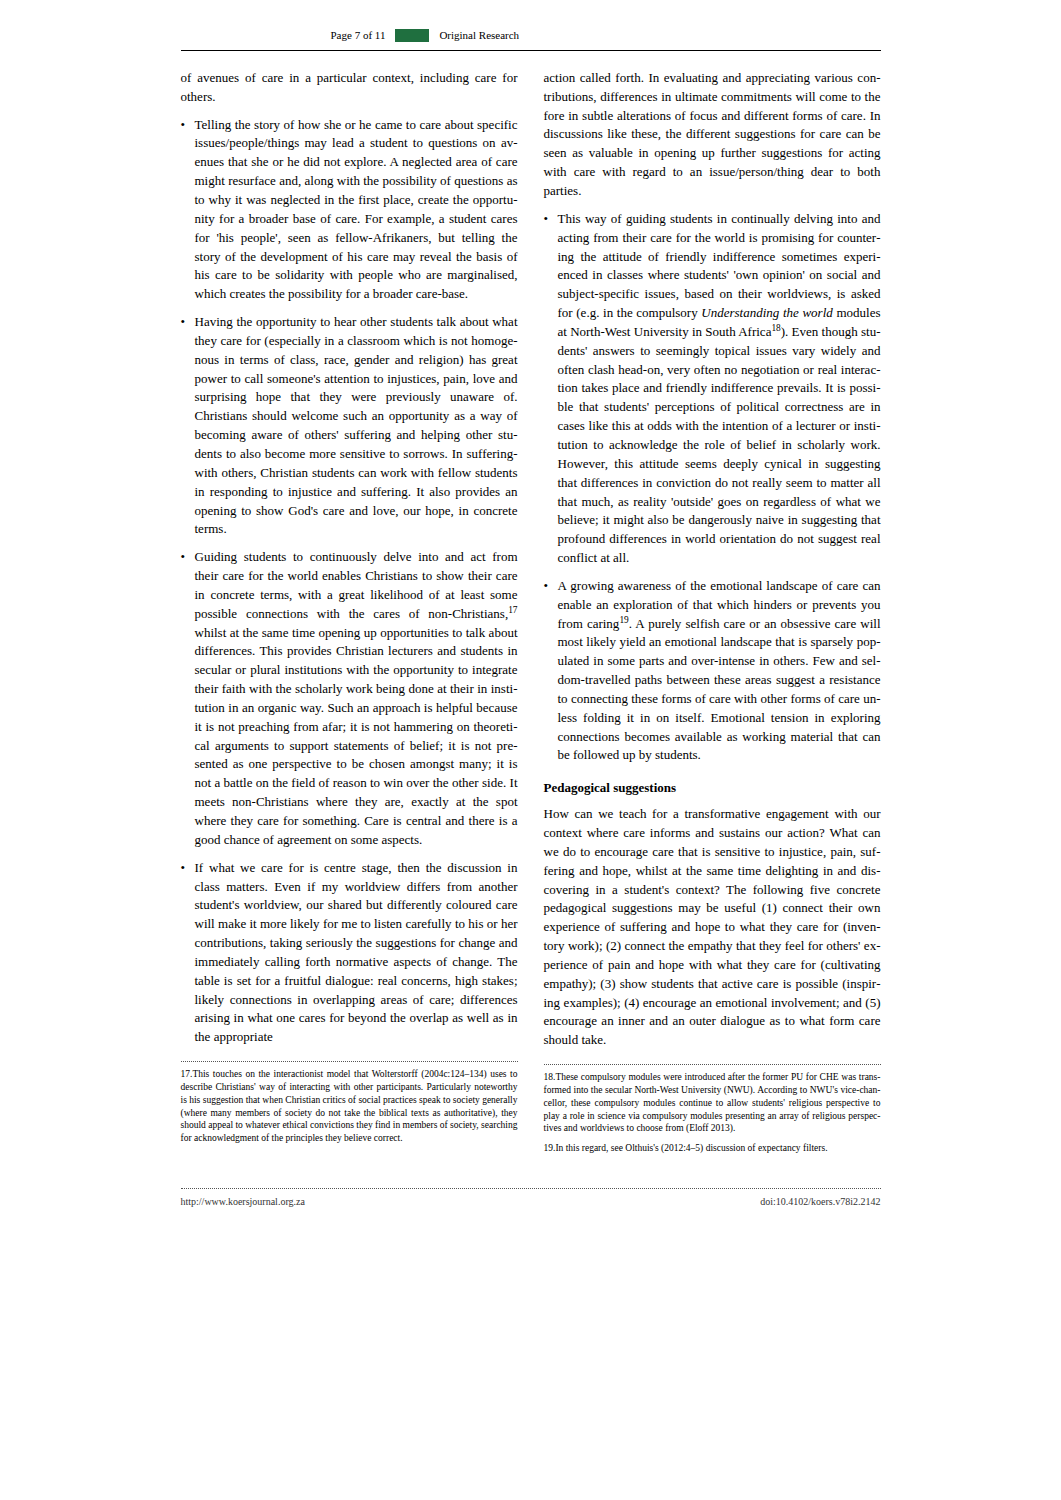Page 7 of 11 Original Research
of avenues of care in a particular context, including care for others.
Telling the story of how she or he came to care about specific issues/people/things may lead a student to questions on avenues that she or he did not explore. A neglected area of care might resurface and, along with the possibility of questions as to why it was neglected in the first place, create the opportunity for a broader base of care. For example, a student cares for 'his people', seen as fellow-Afrikaners, but telling the story of the development of his care may reveal the basis of his care to be solidarity with people who are marginalised, which creates the possibility for a broader care-base.
Having the opportunity to hear other students talk about what they care for (especially in a classroom which is not homogenous in terms of class, race, gender and religion) has great power to call someone's attention to injustices, pain, love and surprising hope that they were previously unaware of. Christians should welcome such an opportunity as a way of becoming aware of others' suffering and helping other students to also become more sensitive to sorrows. In suffering-with others, Christian students can work with fellow students in responding to injustice and suffering. It also provides an opening to show God's care and love, our hope, in concrete terms.
Guiding students to continuously delve into and act from their care for the world enables Christians to show their care in concrete terms, with a great likelihood of at least some possible connections with the cares of non-Christians,17 whilst at the same time opening up opportunities to talk about differences. This provides Christian lecturers and students in secular or plural institutions with the opportunity to integrate their faith with the scholarly work being done at their in institution in an organic way. Such an approach is helpful because it is not preaching from afar; it is not hammering on theoretical arguments to support statements of belief; it is not presented as one perspective to be chosen amongst many; it is not a battle on the field of reason to win over the other side. It meets non-Christians where they are, exactly at the spot where they care for something. Care is central and there is a good chance of agreement on some aspects.
If what we care for is centre stage, then the discussion in class matters. Even if my worldview differs from another student's worldview, our shared but differently coloured care will make it more likely for me to listen carefully to his or her contributions, taking seriously the suggestions for change and immediately calling forth normative aspects of change. The table is set for a fruitful dialogue: real concerns, high stakes; likely connections in overlapping areas of care; differences arising in what one cares for beyond the overlap as well as in the appropriate
17.This touches on the interactionist model that Wolterstorff (2004c:124–134) uses to describe Christians' way of interacting with other participants. Particularly noteworthy is his suggestion that when Christian critics of social practices speak to society generally (where many members of society do not take the biblical texts as authoritative), they should appeal to whatever ethical convictions they find in members of society, searching for acknowledgment of the principles they believe correct.
action called forth. In evaluating and appreciating various contributions, differences in ultimate commitments will come to the fore in subtle alterations of focus and different forms of care. In discussions like these, the different suggestions for care can be seen as valuable in opening up further suggestions for acting with care with regard to an issue/person/thing dear to both parties.
This way of guiding students in continually delving into and acting from their care for the world is promising for countering the attitude of friendly indifference sometimes experienced in classes where students' 'own opinion' on social and subject-specific issues, based on their worldviews, is asked for (e.g. in the compulsory Understanding the world modules at North-West University in South Africa18). Even though students' answers to seemingly topical issues vary widely and often clash head-on, very often no negotiation or real interaction takes place and friendly indifference prevails. It is possible that students' perceptions of political correctness are in cases like this at odds with the intention of a lecturer or institution to acknowledge the role of belief in scholarly work. However, this attitude seems deeply cynical in suggesting that differences in conviction do not really seem to matter all that much, as reality 'outside' goes on regardless of what we believe; it might also be dangerously naive in suggesting that profound differences in world orientation do not suggest real conflict at all.
A growing awareness of the emotional landscape of care can enable an exploration of that which hinders or prevents you from caring19. A purely selfish care or an obsessive care will most likely yield an emotional landscape that is sparsely populated in some parts and over-intense in others. Few and seldom-travelled paths between these areas suggest a resistance to connecting these forms of care with other forms of care unless folding it in on itself. Emotional tension in exploring connections becomes available as working material that can be followed up by students.
Pedagogical suggestions
How can we teach for a transformative engagement with our context where care informs and sustains our action? What can we do to encourage care that is sensitive to injustice, pain, suffering and hope, whilst at the same time delighting in and discovering in a student's context? The following five concrete pedagogical suggestions may be useful (1) connect their own experience of suffering and hope to what they care for (inventory work); (2) connect the empathy that they feel for others' experience of pain and hope with what they care for (cultivating empathy); (3) show students that active care is possible (inspiring examples); (4) encourage an emotional involvement; and (5) encourage an inner and an outer dialogue as to what form care should take.
18.These compulsory modules were introduced after the former PU for CHE was transformed into the secular North-West University (NWU). According to NWU's vice-chancellor, these compulsory modules continue to allow students' religious perspective to play a role in science via compulsory modules presenting an array of religious perspectives and worldviews to choose from (Eloff 2013).
19.In this regard, see Olthuis's (2012:4–5) discussion of expectancy filters.
http://www.koersjournal.org.za doi:10.4102/koers.v78i2.2142